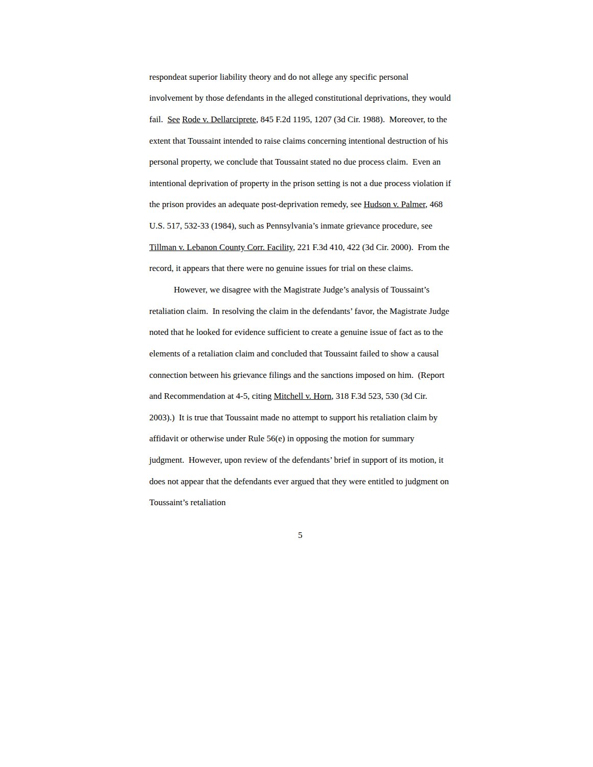respondeat superior liability theory and do not allege any specific personal involvement by those defendants in the alleged constitutional deprivations, they would fail. See Rode v. Dellarciprete, 845 F.2d 1195, 1207 (3d Cir. 1988). Moreover, to the extent that Toussaint intended to raise claims concerning intentional destruction of his personal property, we conclude that Toussaint stated no due process claim. Even an intentional deprivation of property in the prison setting is not a due process violation if the prison provides an adequate post-deprivation remedy, see Hudson v. Palmer, 468 U.S. 517, 532-33 (1984), such as Pennsylvania’s inmate grievance procedure, see Tillman v. Lebanon County Corr. Facility, 221 F.3d 410, 422 (3d Cir. 2000). From the record, it appears that there were no genuine issues for trial on these claims.
However, we disagree with the Magistrate Judge’s analysis of Toussaint’s retaliation claim. In resolving the claim in the defendants’ favor, the Magistrate Judge noted that he looked for evidence sufficient to create a genuine issue of fact as to the elements of a retaliation claim and concluded that Toussaint failed to show a causal connection between his grievance filings and the sanctions imposed on him. (Report and Recommendation at 4-5, citing Mitchell v. Horn, 318 F.3d 523, 530 (3d Cir. 2003).) It is true that Toussaint made no attempt to support his retaliation claim by affidavit or otherwise under Rule 56(e) in opposing the motion for summary judgment. However, upon review of the defendants’ brief in support of its motion, it does not appear that the defendants ever argued that they were entitled to judgment on Toussaint’s retaliation
5